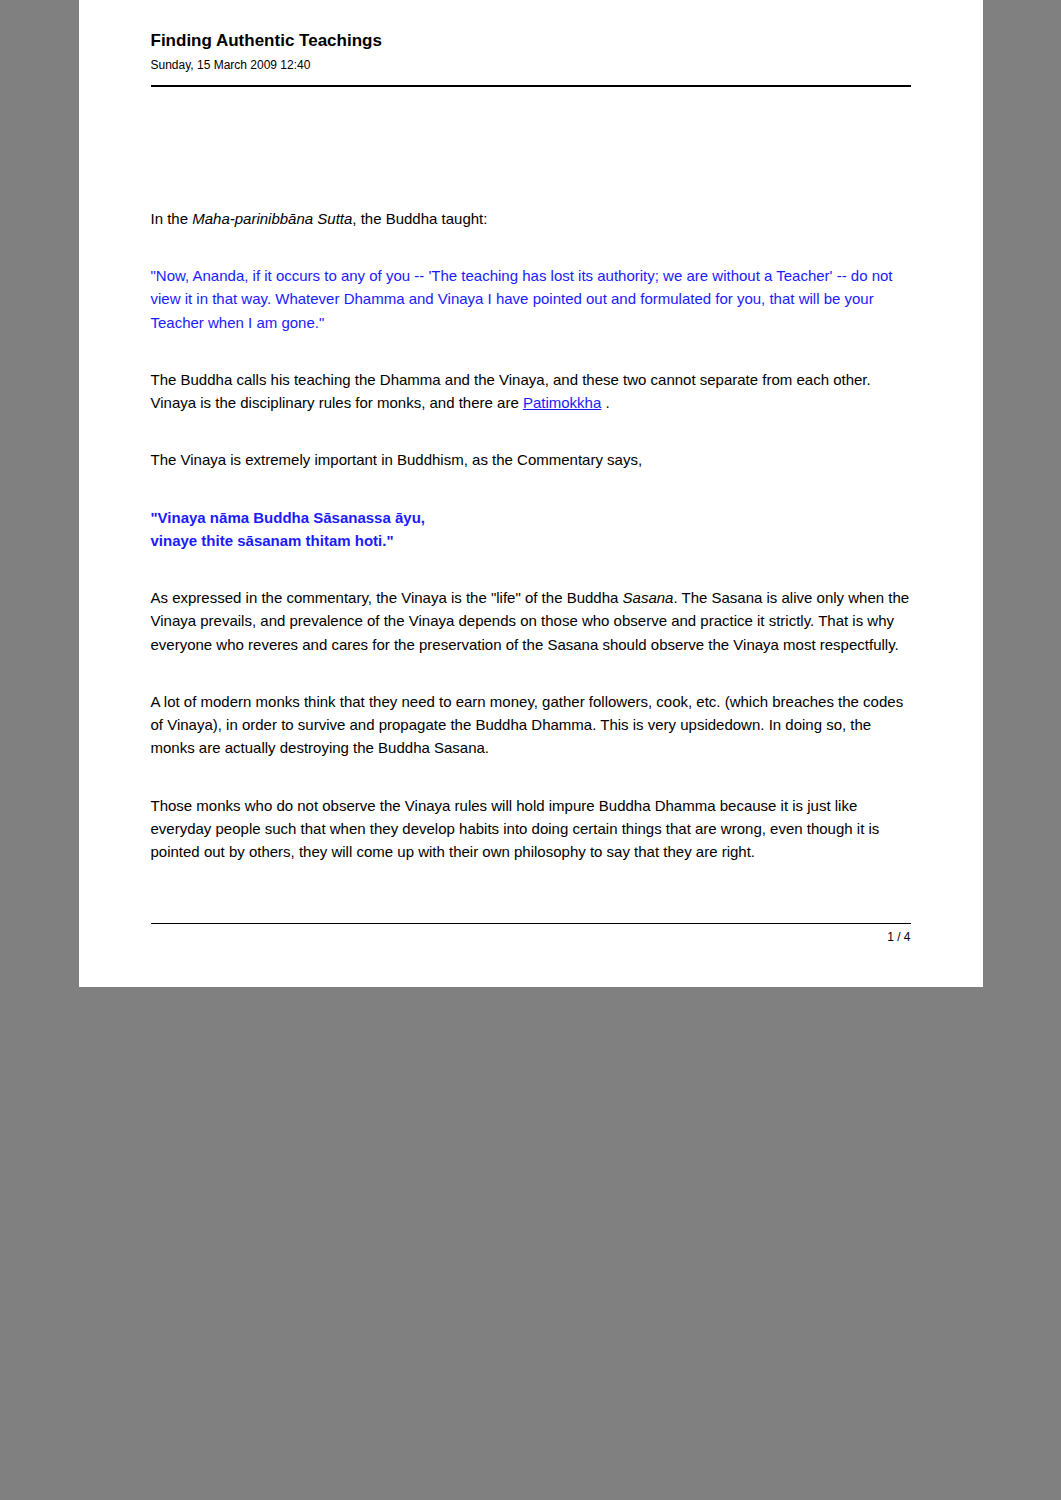Finding Authentic Teachings
Sunday, 15 March 2009 12:40
In the Maha-parinibbāna Sutta, the Buddha taught:
"Now, Ananda, if it occurs to any of you -- 'The teaching has lost its authority; we are without a Teacher' -- do not view it in that way. Whatever Dhamma and Vinaya I have pointed out and formulated for you, that will be your Teacher when I am gone."
The Buddha calls his teaching the Dhamma and the Vinaya, and these two cannot separate from each other. Vinaya is the disciplinary rules for monks, and there are Patimokkha .
The Vinaya is extremely important in Buddhism, as the Commentary says,
"Vinaya nāma Buddha Sāsanassa āyu,
vinaye thite sāsanam thitam hoti."
As expressed in the commentary, the Vinaya is the "life" of the Buddha Sasana. The Sasana is alive only when the Vinaya prevails, and prevalence of the Vinaya depends on those who observe and practice it strictly. That is why everyone who reveres and cares for the preservation of the Sasana should observe the Vinaya most respectfully.
A lot of modern monks think that they need to earn money, gather followers, cook, etc. (which breaches the codes of Vinaya), in order to survive and propagate the Buddha Dhamma. This is very upsidedown. In doing so, the monks are actually destroying the Buddha Sasana.
Those monks who do not observe the Vinaya rules will hold impure Buddha Dhamma because it is just like everyday people such that when they develop habits into doing certain things that are wrong, even though it is pointed out by others, they will come up with their own philosophy to say that they are right.
1 / 4